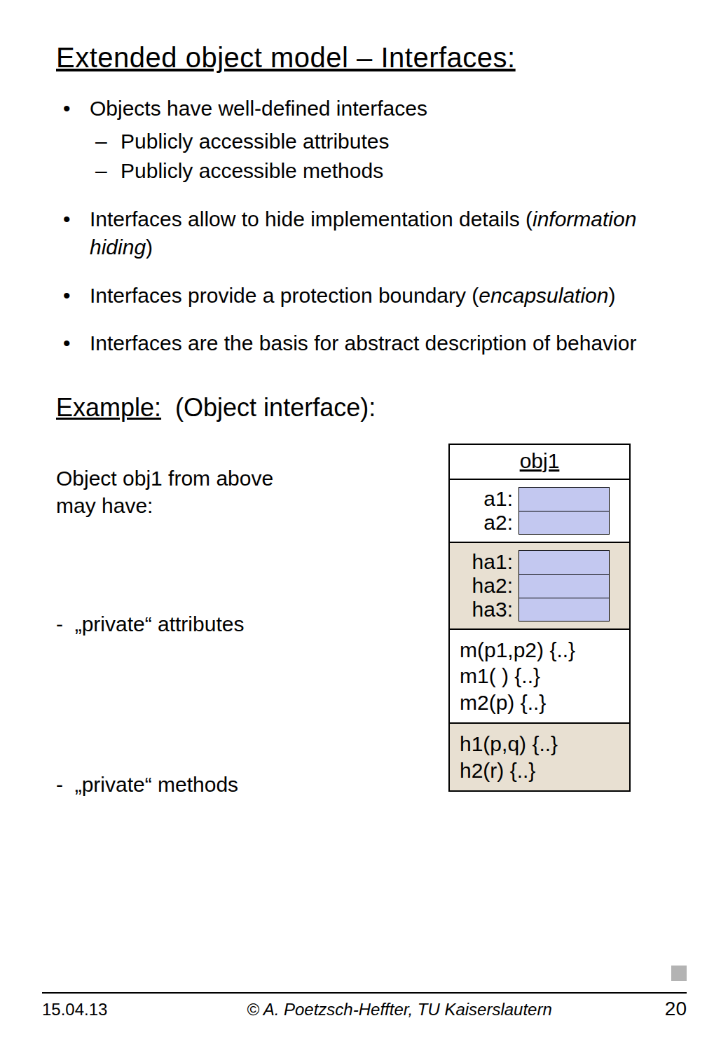Extended object model – Interfaces:
Objects have well-defined interfaces
Publicly accessible attributes
Publicly accessible methods
Interfaces allow to hide implementation details (information hiding)
Interfaces provide a protection boundary (encapsulation)
Interfaces are the basis for abstract description of behavior
Example: (Object interface):
Object obj1 from above
may have:
- „private“ attributes
- „private“ methods
obj1
a1:
a2:
ha1:
ha2:
ha3:
m(p1,p2) {..}
m1( ) {..}
m2(p) {..}
h1(p,q) {..}
h2(r) {..}
15.04.13
© A. Poetzsch-Heffter, TU Kaiserslautern
20